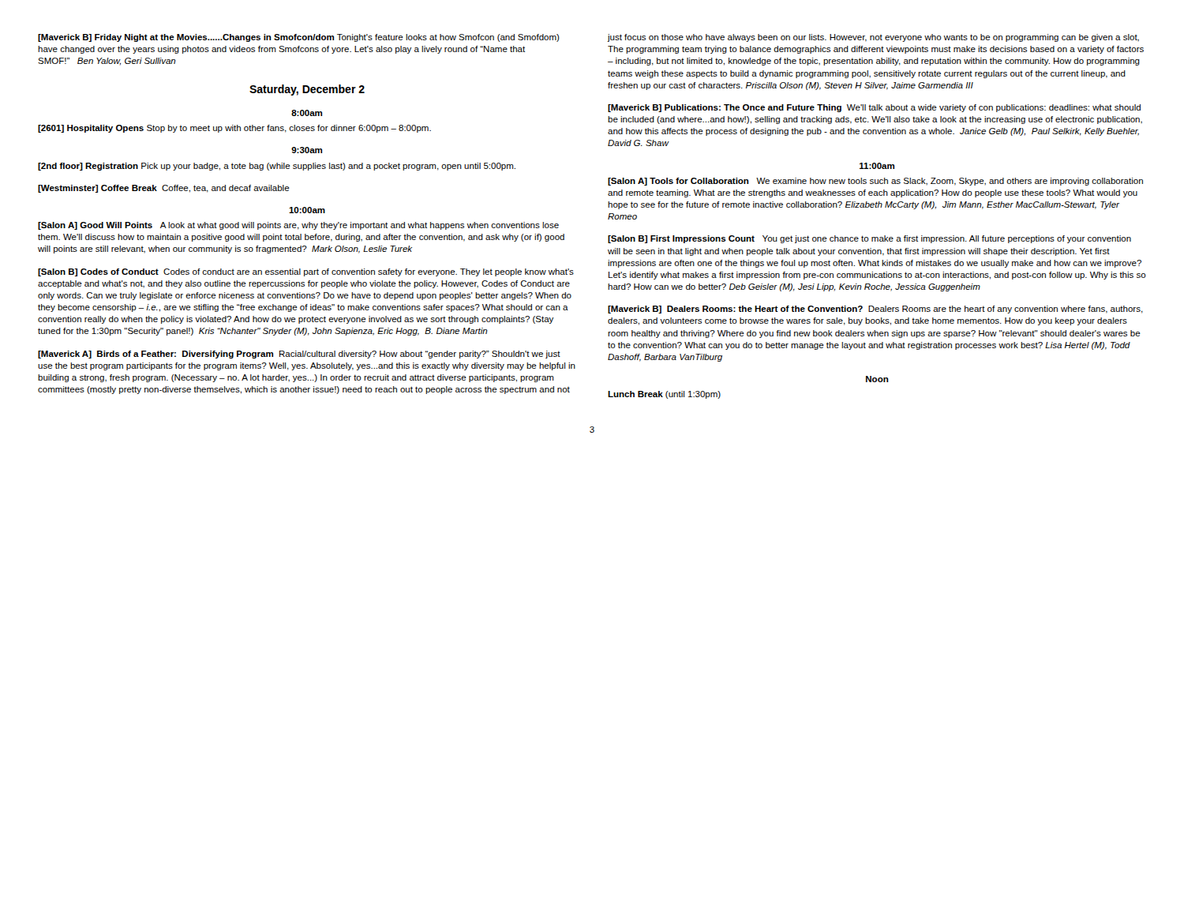[Maverick B] Friday Night at the Movies......Changes in Smofcon/dom Tonight's feature looks at how Smofcon (and Smofdom) have changed over the years using photos and videos from Smofcons of yore. Let's also play a lively round of “Name that SMOF!” Ben Yalow, Geri Sullivan
Saturday, December 2
8:00am
[2601] Hospitality Opens Stop by to meet up with other fans, closes for dinner 6:00pm – 8:00pm.
9:30am
[2nd floor] Registration Pick up your badge, a tote bag (while supplies last) and a pocket program, open until 5:00pm.
[Westminster] Coffee Break Coffee, tea, and decaf available
10:00am
[Salon A] Good Will Points A look at what good will points are, why they're important and what happens when conventions lose them. We'll discuss how to maintain a positive good will point total before, during, and after the convention, and ask why (or if) good will points are still relevant, when our community is so fragmented? Mark Olson, Leslie Turek
[Salon B] Codes of Conduct Codes of conduct are an essential part of convention safety for everyone. They let people know what's acceptable and what's not, and they also outline the repercussions for people who violate the policy. However, Codes of Conduct are only words. Can we truly legislate or enforce niceness at conventions? Do we have to depend upon peoples' better angels? When do they become censorship – i.e., are we stifling the “free exchange of ideas" to make conventions safer spaces? What should or can a convention really do when the policy is violated? And how do we protect everyone involved as we sort through complaints? (Stay tuned for the 1:30pm "Security" panel!) Kris “Nchanter" Snyder (M), John Sapienza, Eric Hogg, B. Diane Martin
[Maverick A] Birds of a Feather: Diversifying Program Racial/cultural diversity? How about “gender parity?” Shouldn't we just use the best program participants for the program items? Well, yes. Absolutely, yes...and this is exactly why diversity may be helpful in building a strong, fresh program. (Necessary – no. A lot harder, yes...) In order to recruit and attract diverse participants, program committees (mostly pretty non-diverse themselves, which is another issue!) need to reach out to people across the spectrum and not just focus on those who have always been on our lists. However, not everyone who wants to be on programming can be given a slot, The programming team trying to balance demographics and different viewpoints must make its decisions based on a variety of factors – including, but not limited to, knowledge of the topic, presentation ability, and reputation within the community. How do programming teams weigh these aspects to build a dynamic programming pool, sensitively rotate current regulars out of the current lineup, and freshen up our cast of characters. Priscilla Olson (M), Steven H Silver, Jaime Garmendia III
[Maverick B] Publications: The Once and Future Thing We'll talk about a wide variety of con publications: deadlines: what should be included (and where...and how!), selling and tracking ads, etc. We'll also take a look at the increasing use of electronic publication, and how this affects the process of designing the pub - and the convention as a whole. Janice Gelb (M), Paul Selkirk, Kelly Buehler, David G. Shaw
11:00am
[Salon A] Tools for Collaboration We examine how new tools such as Slack, Zoom, Skype, and others are improving collaboration and remote teaming. What are the strengths and weaknesses of each application? How do people use these tools? What would you hope to see for the future of remote inactive collaboration? Elizabeth McCarty (M), Jim Mann, Esther MacCallum-Stewart, Tyler Romeo
[Salon B] First Impressions Count You get just one chance to make a first impression. All future perceptions of your convention will be seen in that light and when people talk about your convention, that first impression will shape their description. Yet first impressions are often one of the things we foul up most often. What kinds of mistakes do we usually make and how can we improve? Let's identify what makes a first impression from pre-con communications to at-con interactions, and post-con follow up. Why is this so hard? How can we do better? Deb Geisler (M), Jesi Lipp, Kevin Roche, Jessica Guggenheim
[Maverick B] Dealers Rooms: the Heart of the Convention? Dealers Rooms are the heart of any convention where fans, authors, dealers, and volunteers come to browse the wares for sale, buy books, and take home mementos. How do you keep your dealers room healthy and thriving? Where do you find new book dealers when sign ups are sparse? How "relevant" should dealer's wares be to the convention? What can you do to better manage the layout and what registration processes work best? Lisa Hertel (M), Todd Dashoff, Barbara VanTilburg
Noon
Lunch Break (until 1:30pm)
3